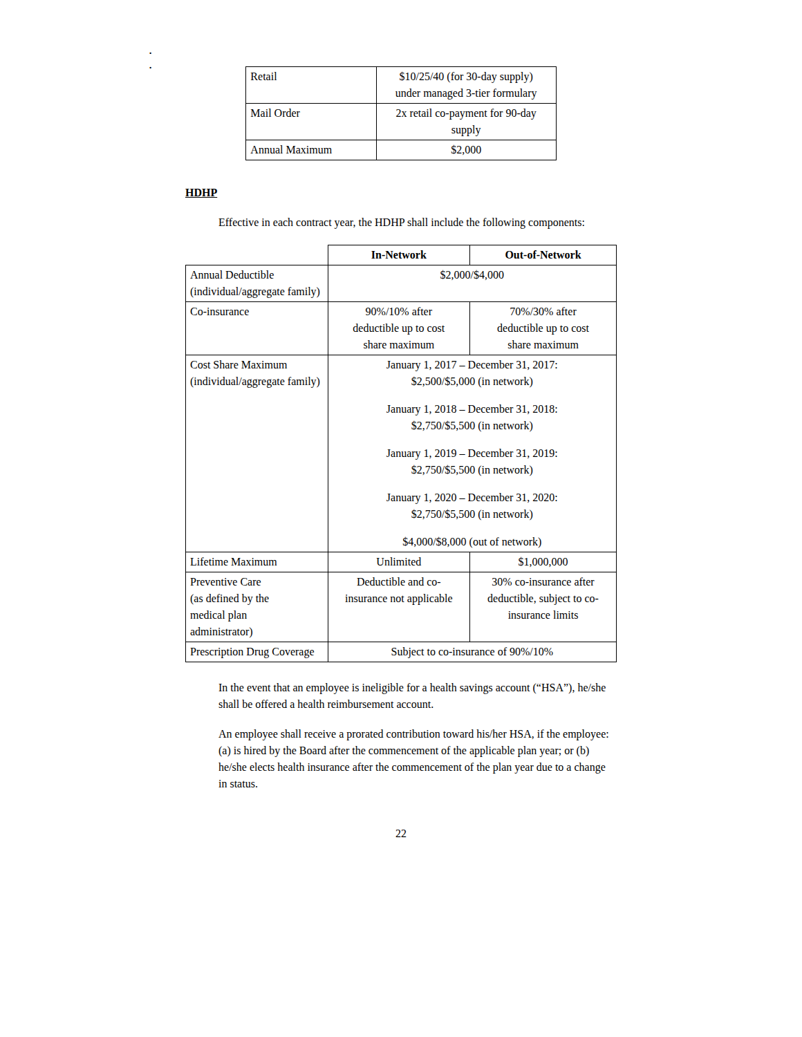.
.
| Retail | $10/25/40 (for 30-day supply) under managed 3-tier formulary |
| Mail Order | 2x retail co-payment for 90-day supply |
| Annual Maximum | $2,000 |
HDHP
Effective in each contract year, the HDHP shall include the following components:
| | In-Network | Out-of-Network |
| --- | --- | --- |
| Annual Deductible (individual/aggregate family) | $2,000/$4,000 |
| Co-insurance | 90%/10% after deductible up to cost share maximum | 70%/30% after deductible up to cost share maximum |
| Cost Share Maximum (individual/aggregate family) | January 1, 2017 – December 31, 2017: $2,500/$5,000 (in network) January 1, 2018 – December 31, 2018: $2,750/$5,500 (in network) January 1, 2019 – December 31, 2019: $2,750/$5,500 (in network) January 1, 2020 – December 31, 2020: $2,750/$5,500 (in network) $4,000/$8,000 (out of network) |
| Lifetime Maximum | Unlimited | $1,000,000 |
| Preventive Care (as defined by the medical plan administrator) | Deductible and co- insurance not applicable | 30% co-insurance after deductible, subject to co- insurance limits |
| Prescription Drug Coverage | Subject to co-insurance of 90%/10% |
In the event that an employee is ineligible for a health savings account (“HSA”), he/she shall be offered a health reimbursement account.
An employee shall receive a prorated contribution toward his/her HSA, if the employee: (a) is hired by the Board after the commencement of the applicable plan year; or (b) he/she elects health insurance after the commencement of the plan year due to a change in status.
22